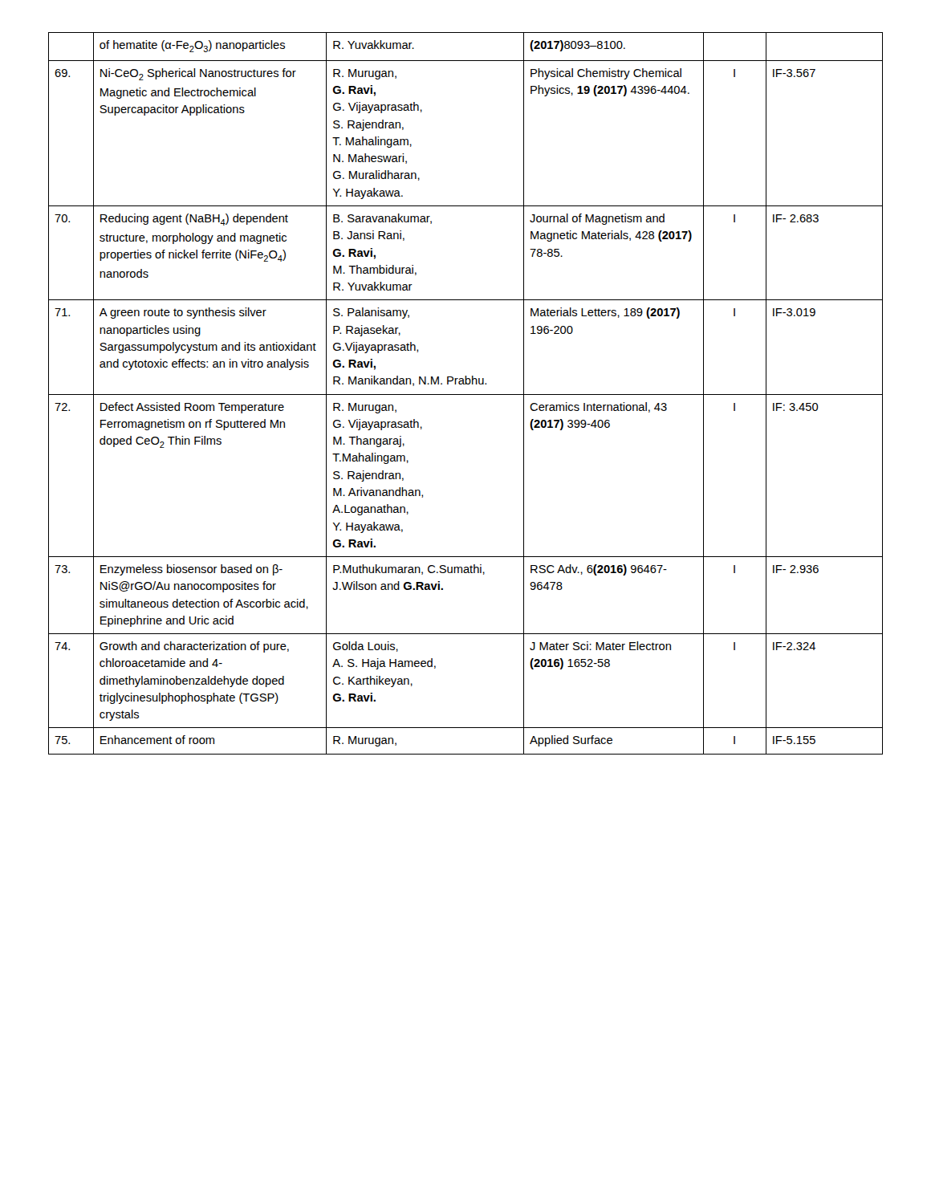| | of hematite (α-Fe 2 O 3 ) nanoparticles | R. Yuvakkumar. | (2017) 8093–8100. | | |
| 69. | Ni-CeO 2 Spherical Nanostructures for Magnetic and Electrochemical Supercapacitor Applications | R. Murugan, G. Ravi, G. Vijayaprasath, S. Rajendran, T. Mahalingam, N. Maheswari, G. Muralidharan, Y. Hayakawa. | Physical Chemistry Chemical Physics, 19 (2017) 4396-4404. | I | IF-3.567 |
| 70. | Reducing agent (NaBH 4 ) dependent structure, morphology and magnetic properties of nickel ferrite (NiFe 2 O 4 ) nanorods | B. Saravanakumar, B. Jansi Rani, G. Ravi, M. Thambidurai, R. Yuvakkumar | Journal of Magnetism and Magnetic Materials, 428 (2017) 78-85. | I | IF- 2.683 |
| 71. | A green route to synthesis silver nanoparticles using Sargassumpolycystum and its antioxidant and cytotoxic effects: an in vitro analysis | S. Palanisamy, P. Rajasekar, G.Vijayaprasath, G. Ravi, R. Manikandan, N.M. Prabhu. | Materials Letters, 189 (2017) 196-200 | I | IF-3.019 |
| 72. | Defect Assisted Room Temperature Ferromagnetism on rf Sputtered Mn doped CeO 2 Thin Films | R. Murugan, G. Vijayaprasath, M. Thangaraj, T.Mahalingam, S. Rajendran, M. Arivanandhan, A.Loganathan, Y. Hayakawa, G. Ravi. | Ceramics International, 43 (2017) 399-406 | I | IF: 3.450 |
| 73. | Enzymeless biosensor based on β-NiS@rGO/Au nanocomposites for simultaneous detection of Ascorbic acid, Epinephrine and Uric acid | P.Muthukumaran, C.Sumathi, J.Wilson and G.Ravi. | RSC Adv., 6 (2016) 96467-96478 | I | IF- 2.936 |
| 74. | Growth and characterization of pure, chloroacetamide and 4-dimethylaminobenzaldehyde doped triglycinesulphophosphate (TGSP) crystals | Golda Louis, A. S. Haja Hameed, C. Karthikeyan, G. Ravi. | J Mater Sci: Mater Electron (2016) 1652-58 | I | IF-2.324 |
| 75. | Enhancement of room | R. Murugan, | Applied Surface | I | IF-5.155 |